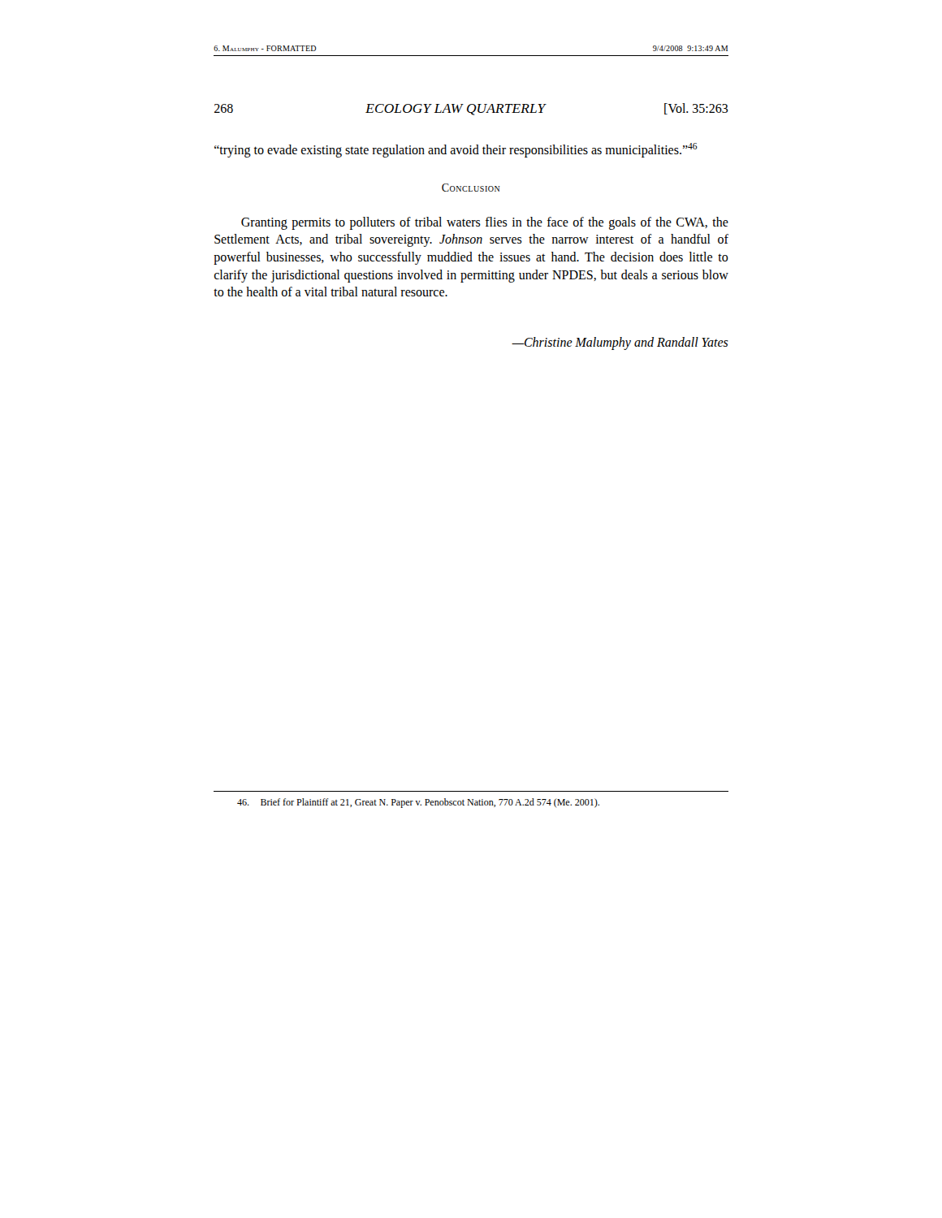6. Malumphy - FORMATTED
9/4/2008 9:13:49 AM
268
ECOLOGY LAW QUARTERLY
[Vol. 35:263
“trying to evade existing state regulation and avoid their responsibilities as municipalities.”46
Conclusion
Granting permits to polluters of tribal waters flies in the face of the goals of the CWA, the Settlement Acts, and tribal sovereignty. Johnson serves the narrow interest of a handful of powerful businesses, who successfully muddied the issues at hand. The decision does little to clarify the jurisdictional questions involved in permitting under NPDES, but deals a serious blow to the health of a vital tribal natural resource.
—Christine Malumphy and Randall Yates
46. Brief for Plaintiff at 21, Great N. Paper v. Penobscot Nation, 770 A.2d 574 (Me. 2001).